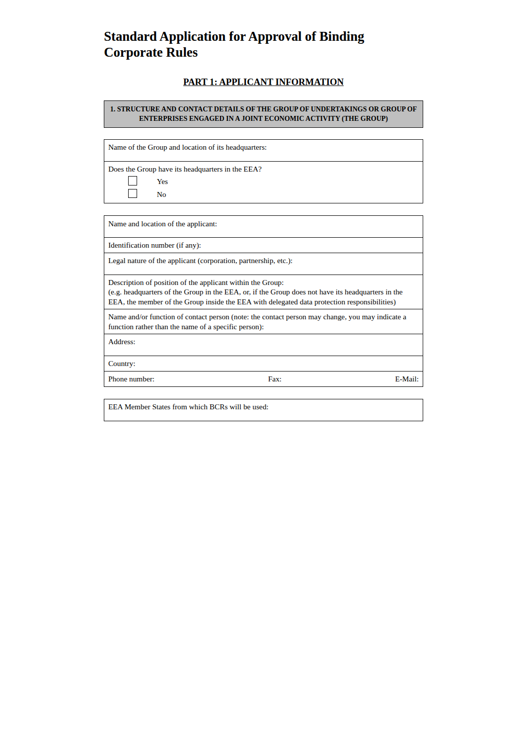Standard Application for Approval of Binding Corporate Rules
PART 1: APPLICANT INFORMATION
1. STRUCTURE AND CONTACT DETAILS OF THE GROUP OF UNDERTAKINGS OR GROUP OF ENTERPRISES ENGAGED IN A JOINT ECONOMIC ACTIVITY (THE GROUP)
| Name of the Group and location of its headquarters: |
| Does the Group have its headquarters in the EEA? Yes No |
| Name and location of the applicant: |
| Identification number (if any): |
| Legal nature of the applicant (corporation, partnership, etc.): |
| Description of position of the applicant within the Group: (e.g. headquarters of the Group in the EEA, or, if the Group does not have its headquarters in the EEA, the member of the Group inside the EEA with delegated data protection responsibilities) |
| Name and/or function of contact person (note: the contact person may change, you may indicate a function rather than the name of a specific person): |
| Address: |
| Country: |
| Phone number: Fax: E-Mail: |
| EEA Member States from which BCRs will be used: |